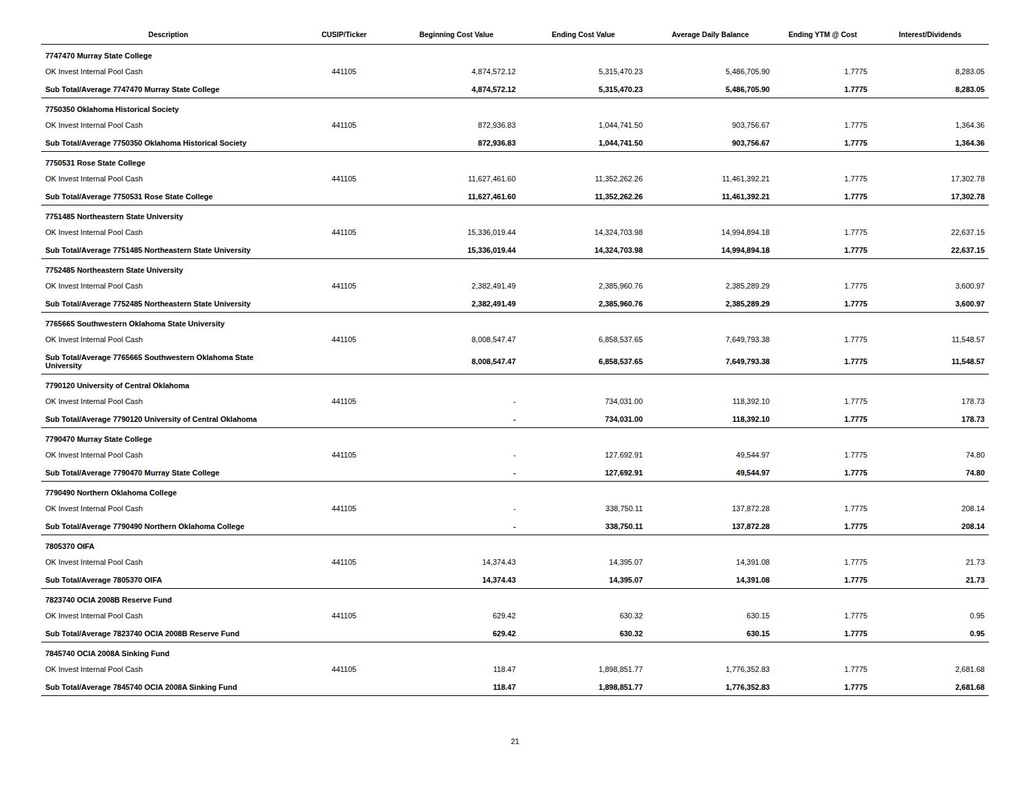| Description | CUSIP/Ticker | Beginning Cost Value | Ending Cost Value | Average Daily Balance | Ending YTM @ Cost | Interest/Dividends |
| --- | --- | --- | --- | --- | --- | --- |
| 7747470 Murray State College |
| OK Invest Internal Pool Cash | 441105 | 4,874,572.12 | 5,315,470.23 | 5,486,705.90 | 1.7775 | 8,283.05 |
| Sub Total/Average 7747470 Murray State College | | 4,874,572.12 | 5,315,470.23 | 5,486,705.90 | 1.7775 | 8,283.05 |
| 7750350 Oklahoma Historical Society |
| OK Invest Internal Pool Cash | 441105 | 872,936.83 | 1,044,741.50 | 903,756.67 | 1.7775 | 1,364.36 |
| Sub Total/Average 7750350 Oklahoma Historical Society | | 872,936.83 | 1,044,741.50 | 903,756.67 | 1.7775 | 1,364.36 |
| 7750531 Rose State College |
| OK Invest Internal Pool Cash | 441105 | 11,627,461.60 | 11,352,262.26 | 11,461,392.21 | 1.7775 | 17,302.78 |
| Sub Total/Average 7750531 Rose State College | | 11,627,461.60 | 11,352,262.26 | 11,461,392.21 | 1.7775 | 17,302.78 |
| 7751485 Northeastern State University |
| OK Invest Internal Pool Cash | 441105 | 15,336,019.44 | 14,324,703.98 | 14,994,894.18 | 1.7775 | 22,637.15 |
| Sub Total/Average 7751485 Northeastern State University | | 15,336,019.44 | 14,324,703.98 | 14,994,894.18 | 1.7775 | 22,637.15 |
| 7752485 Northeastern State University |
| OK Invest Internal Pool Cash | 441105 | 2,382,491.49 | 2,385,960.76 | 2,385,289.29 | 1.7775 | 3,600.97 |
| Sub Total/Average 7752485 Northeastern State University | | 2,382,491.49 | 2,385,960.76 | 2,385,289.29 | 1.7775 | 3,600.97 |
| 7765665 Southwestern Oklahoma State University |
| OK Invest Internal Pool Cash | 441105 | 8,008,547.47 | 6,858,537.65 | 7,649,793.38 | 1.7775 | 11,548.57 |
| Sub Total/Average 7765665 Southwestern Oklahoma State University | | 8,008,547.47 | 6,858,537.65 | 7,649,793.38 | 1.7775 | 11,548.57 |
| 7790120 University of Central Oklahoma |
| OK Invest Internal Pool Cash | 441105 | - | 734,031.00 | 118,392.10 | 1.7775 | 178.73 |
| Sub Total/Average 7790120 University of Central Oklahoma | | - | 734,031.00 | 118,392.10 | 1.7775 | 178.73 |
| 7790470 Murray State College |
| OK Invest Internal Pool Cash | 441105 | - | 127,692.91 | 49,544.97 | 1.7775 | 74.80 |
| Sub Total/Average 7790470 Murray State College | | - | 127,692.91 | 49,544.97 | 1.7775 | 74.80 |
| 7790490 Northern Oklahoma College |
| OK Invest Internal Pool Cash | 441105 | - | 338,750.11 | 137,872.28 | 1.7775 | 208.14 |
| Sub Total/Average 7790490 Northern Oklahoma College | | - | 338,750.11 | 137,872.28 | 1.7775 | 208.14 |
| 7805370 OIFA |
| OK Invest Internal Pool Cash | 441105 | 14,374.43 | 14,395.07 | 14,391.08 | 1.7775 | 21.73 |
| Sub Total/Average 7805370 OIFA | | 14,374.43 | 14,395.07 | 14,391.08 | 1.7775 | 21.73 |
| 7823740 OCIA 2008B Reserve Fund |
| OK Invest Internal Pool Cash | 441105 | 629.42 | 630.32 | 630.15 | 1.7775 | 0.95 |
| Sub Total/Average 7823740 OCIA 2008B Reserve Fund | | 629.42 | 630.32 | 630.15 | 1.7775 | 0.95 |
| 7845740 OCIA 2008A Sinking Fund |
| OK Invest Internal Pool Cash | 441105 | 118.47 | 1,898,851.77 | 1,776,352.83 | 1.7775 | 2,681.68 |
| Sub Total/Average 7845740 OCIA 2008A Sinking Fund | | 118.47 | 1,898,851.77 | 1,776,352.83 | 1.7775 | 2,681.68 |
21